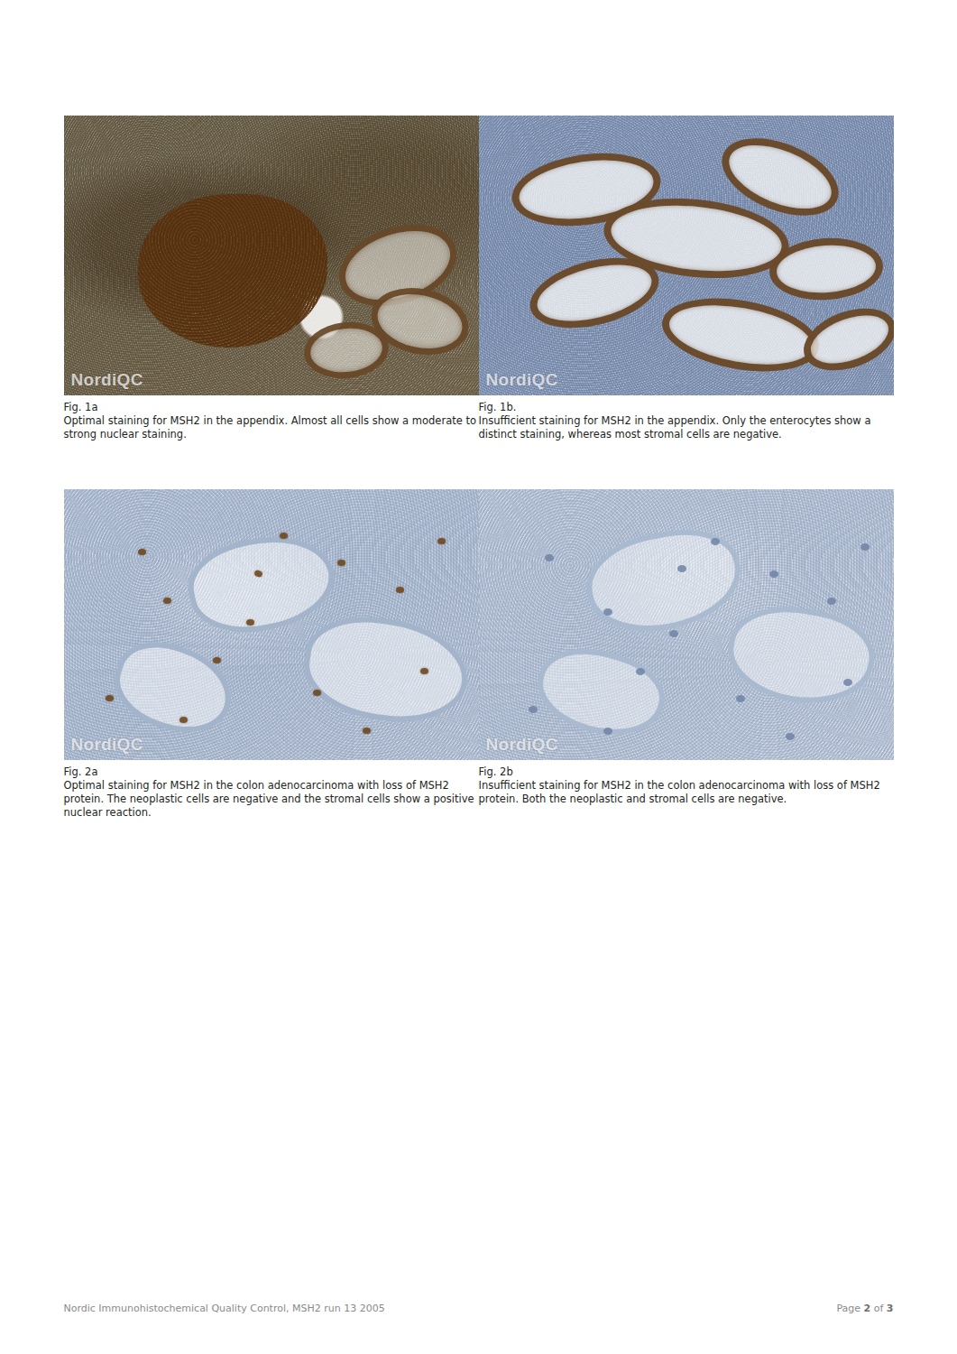| NordiQC Fig. 1a Optimal staining for MSH2 in the appendix. Almost all cells show a moderate to strong nuclear staining. | NordiQC Fig. 1b. Insufficient staining for MSH2 in the appendix. Only the enterocytes show a distinct staining, whereas most stromal cells are negative. |
| NordiQC Fig. 2a Optimal staining for MSH2 in the colon adenocarcinoma with loss of MSH2 protein. The neoplastic cells are negative and the stromal cells show a positive nuclear reaction. | NordiQC Fig. 2b Insufficient staining for MSH2 in the colon adenocarcinoma with loss of MSH2 protein. Both the neoplastic and stromal cells are negative. |
Nordic Immunohistochemical Quality Control, MSH2 run 13 2005
Page 2 of 3